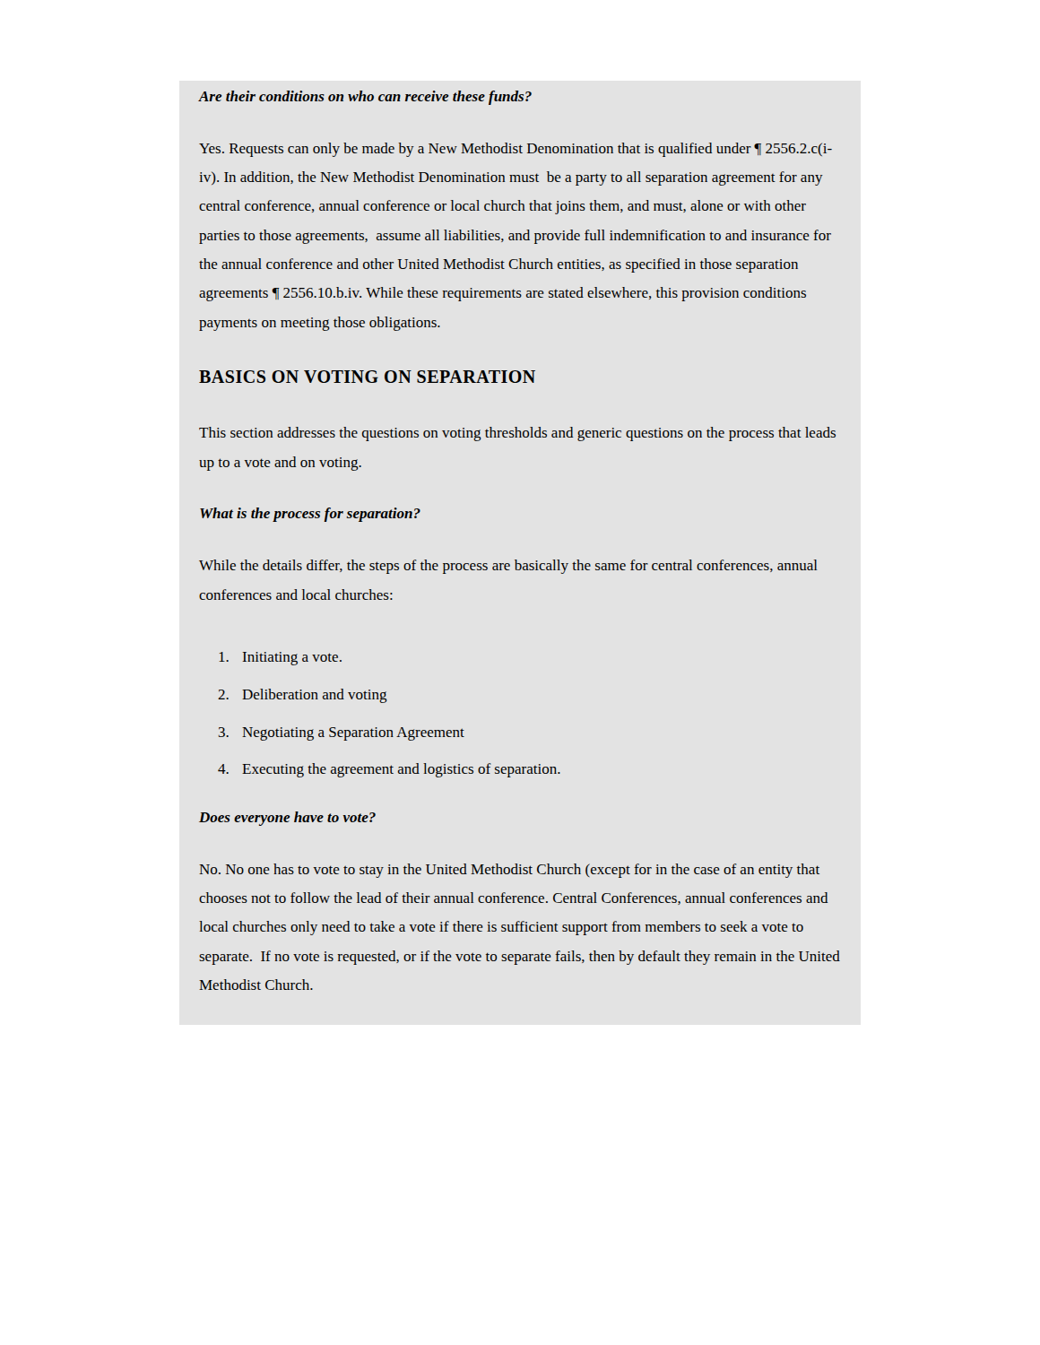Are their conditions on who can receive these funds?
Yes. Requests can only be made by a New Methodist Denomination that is qualified under ¶ 2556.2.c(i-iv). In addition, the New Methodist Denomination must be a party to all separation agreement for any central conference, annual conference or local church that joins them, and must, alone or with other parties to those agreements, assume all liabilities, and provide full indemnification to and insurance for the annual conference and other United Methodist Church entities, as specified in those separation agreements ¶ 2556.10.b.iv. While these requirements are stated elsewhere, this provision conditions payments on meeting those obligations.
BASICS ON VOTING ON SEPARATION
This section addresses the questions on voting thresholds and generic questions on the process that leads up to a vote and on voting.
What is the process for separation?
While the details differ, the steps of the process are basically the same for central conferences, annual conferences and local churches:
Initiating a vote.
Deliberation and voting
Negotiating a Separation Agreement
Executing the agreement and logistics of separation.
Does everyone have to vote?
No. No one has to vote to stay in the United Methodist Church (except for in the case of an entity that chooses not to follow the lead of their annual conference. Central Conferences, annual conferences and local churches only need to take a vote if there is sufficient support from members to seek a vote to separate. If no vote is requested, or if the vote to separate fails, then by default they remain in the United Methodist Church.